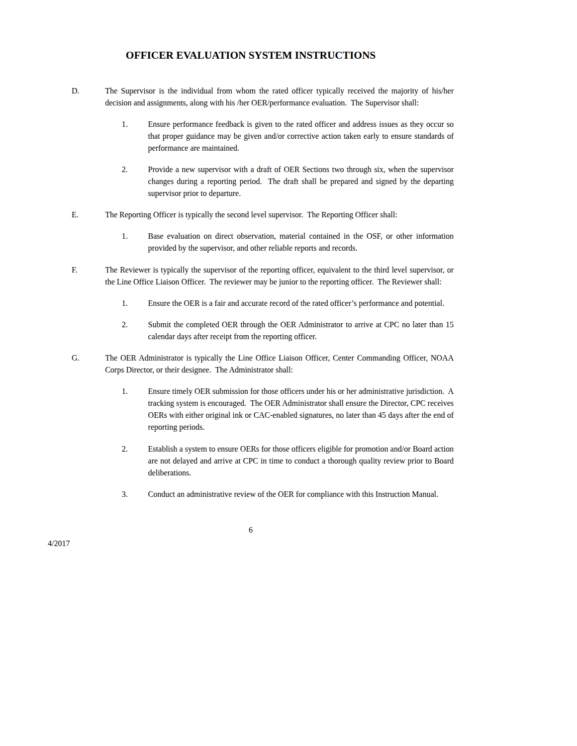OFFICER EVALUATION SYSTEM INSTRUCTIONS
D.
The Supervisor is the individual from whom the rated officer typically received the majority of his/her decision and assignments, along with his /her OER/performance evaluation. The Supervisor shall:
1.
Ensure performance feedback is given to the rated officer and address issues as they occur so that proper guidance may be given and/or corrective action taken early to ensure standards of performance are maintained.
2.
Provide a new supervisor with a draft of OER Sections two through six, when the supervisor changes during a reporting period. The draft shall be prepared and signed by the departing supervisor prior to departure.
E.
The Reporting Officer is typically the second level supervisor. The Reporting Officer shall:
1.
Base evaluation on direct observation, material contained in the OSF, or other information provided by the supervisor, and other reliable reports and records.
F.
The Reviewer is typically the supervisor of the reporting officer, equivalent to the third level supervisor, or the Line Office Liaison Officer. The reviewer may be junior to the reporting officer. The Reviewer shall:
1.
Ensure the OER is a fair and accurate record of the rated officer’s performance and potential.
2.
Submit the completed OER through the OER Administrator to arrive at CPC no later than 15 calendar days after receipt from the reporting officer.
G.
The OER Administrator is typically the Line Office Liaison Officer, Center Commanding Officer, NOAA Corps Director, or their designee. The Administrator shall:
1.
Ensure timely OER submission for those officers under his or her administrative jurisdiction. A tracking system is encouraged. The OER Administrator shall ensure the Director, CPC receives OERs with either original ink or CAC-enabled signatures, no later than 45 days after the end of reporting periods.
2.
Establish a system to ensure OERs for those officers eligible for promotion and/or Board action are not delayed and arrive at CPC in time to conduct a thorough quality review prior to Board deliberations.
3.
Conduct an administrative review of the OER for compliance with this Instruction Manual.
6
4/2017